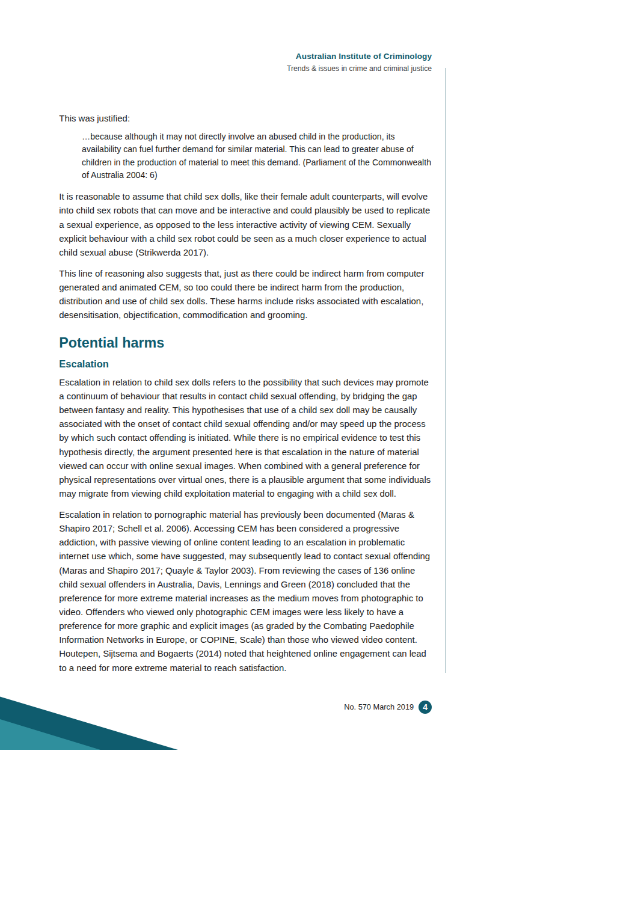Australian Institute of Criminology
Trends & issues in crime and criminal justice
This was justified:
…because although it may not directly involve an abused child in the production, its availability can fuel further demand for similar material. This can lead to greater abuse of children in the production of material to meet this demand. (Parliament of the Commonwealth of Australia 2004: 6)
It is reasonable to assume that child sex dolls, like their female adult counterparts, will evolve into child sex robots that can move and be interactive and could plausibly be used to replicate a sexual experience, as opposed to the less interactive activity of viewing CEM. Sexually explicit behaviour with a child sex robot could be seen as a much closer experience to actual child sexual abuse (Strikwerda 2017).
This line of reasoning also suggests that, just as there could be indirect harm from computer generated and animated CEM, so too could there be indirect harm from the production, distribution and use of child sex dolls. These harms include risks associated with escalation, desensitisation, objectification, commodification and grooming.
Potential harms
Escalation
Escalation in relation to child sex dolls refers to the possibility that such devices may promote a continuum of behaviour that results in contact child sexual offending, by bridging the gap between fantasy and reality. This hypothesises that use of a child sex doll may be causally associated with the onset of contact child sexual offending and/or may speed up the process by which such contact offending is initiated. While there is no empirical evidence to test this hypothesis directly, the argument presented here is that escalation in the nature of material viewed can occur with online sexual images. When combined with a general preference for physical representations over virtual ones, there is a plausible argument that some individuals may migrate from viewing child exploitation material to engaging with a child sex doll.
Escalation in relation to pornographic material has previously been documented (Maras & Shapiro 2017; Schell et al. 2006). Accessing CEM has been considered a progressive addiction, with passive viewing of online content leading to an escalation in problematic internet use which, some have suggested, may subsequently lead to contact sexual offending (Maras and Shapiro 2017; Quayle & Taylor 2003). From reviewing the cases of 136 online child sexual offenders in Australia, Davis, Lennings and Green (2018) concluded that the preference for more extreme material increases as the medium moves from photographic to video. Offenders who viewed only photographic CEM images were less likely to have a preference for more graphic and explicit images (as graded by the Combating Paedophile Information Networks in Europe, or COPINE, Scale) than those who viewed video content. Houtepen, Sijtsema and Bogaerts (2014) noted that heightened online engagement can lead to a need for more extreme material to reach satisfaction.
No. 570 March 2019 4